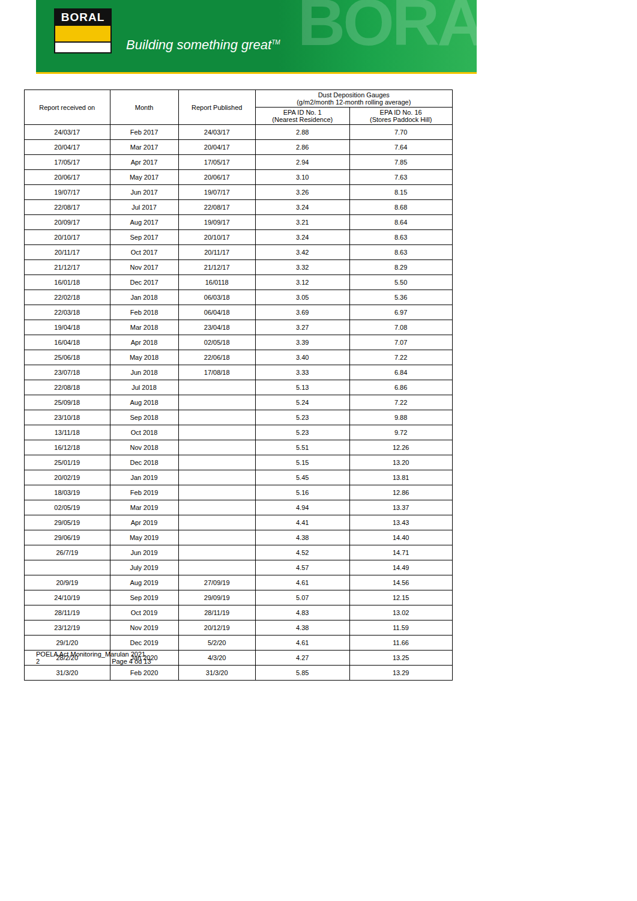BORA
BORAL
Building something greatTM
| Report received on | Month | Report Published | Dust Deposition Gauges (g/m2/month 12-month rolling average) |
| --- | --- | --- | --- |
| EPA ID No. 1 (Nearest Residence) | EPA ID No. 16 (Stores Paddock Hill) |
| 24/03/17 | Feb 2017 | 24/03/17 | 2.88 | 7.70 |
| 20/04/17 | Mar 2017 | 20/04/17 | 2.86 | 7.64 |
| 17/05/17 | Apr 2017 | 17/05/17 | 2.94 | 7.85 |
| 20/06/17 | May 2017 | 20/06/17 | 3.10 | 7.63 |
| 19/07/17 | Jun 2017 | 19/07/17 | 3.26 | 8.15 |
| 22/08/17 | Jul 2017 | 22/08/17 | 3.24 | 8.68 |
| 20/09/17 | Aug 2017 | 19/09/17 | 3.21 | 8.64 |
| 20/10/17 | Sep 2017 | 20/10/17 | 3.24 | 8.63 |
| 20/11/17 | Oct 2017 | 20/11/17 | 3.42 | 8.63 |
| 21/12/17 | Nov 2017 | 21/12/17 | 3.32 | 8.29 |
| 16/01/18 | Dec 2017 | 16/0118 | 3.12 | 5.50 |
| 22/02/18 | Jan 2018 | 06/03/18 | 3.05 | 5.36 |
| 22/03/18 | Feb 2018 | 06/04/18 | 3.69 | 6.97 |
| 19/04/18 | Mar 2018 | 23/04/18 | 3.27 | 7.08 |
| 16/04/18 | Apr 2018 | 02/05/18 | 3.39 | 7.07 |
| 25/06/18 | May 2018 | 22/06/18 | 3.40 | 7.22 |
| 23/07/18 | Jun 2018 | 17/08/18 | 3.33 | 6.84 |
| 22/08/18 | Jul 2018 | | 5.13 | 6.86 |
| 25/09/18 | Aug 2018 | | 5.24 | 7.22 |
| 23/10/18 | Sep 2018 | | 5.23 | 9.88 |
| 13/11/18 | Oct 2018 | | 5.23 | 9.72 |
| 16/12/18 | Nov 2018 | | 5.51 | 12.26 |
| 25/01/19 | Dec 2018 | | 5.15 | 13.20 |
| 20/02/19 | Jan 2019 | | 5.45 | 13.81 |
| 18/03/19 | Feb 2019 | | 5.16 | 12.86 |
| 02/05/19 | Mar 2019 | | 4.94 | 13.37 |
| 29/05/19 | Apr 2019 | | 4.41 | 13.43 |
| 29/06/19 | May 2019 | | 4.38 | 14.40 |
| 26/7/19 | Jun 2019 | | 4.52 | 14.71 |
| | July 2019 | | 4.57 | 14.49 |
| 20/9/19 | Aug 2019 | 27/09/19 | 4.61 | 14.56 |
| 24/10/19 | Sep 2019 | 29/09/19 | 5.07 | 12.15 |
| 28/11/19 | Oct 2019 | 28/11/19 | 4.83 | 13.02 |
| 23/12/19 | Nov 2019 | 20/12/19 | 4.38 | 11.59 |
| 29/1/20 | Dec 2019 | 5/2/20 | 4.61 | 11.66 |
| 28/2/20 | Jan 2020 | 4/3/20 | 4.27 | 13.25 |
| 31/3/20 | Feb 2020 | 31/3/20 | 5.85 | 13.29 |
POELA Act Monitoring_Marulan 2021
2 Page 4 od 13